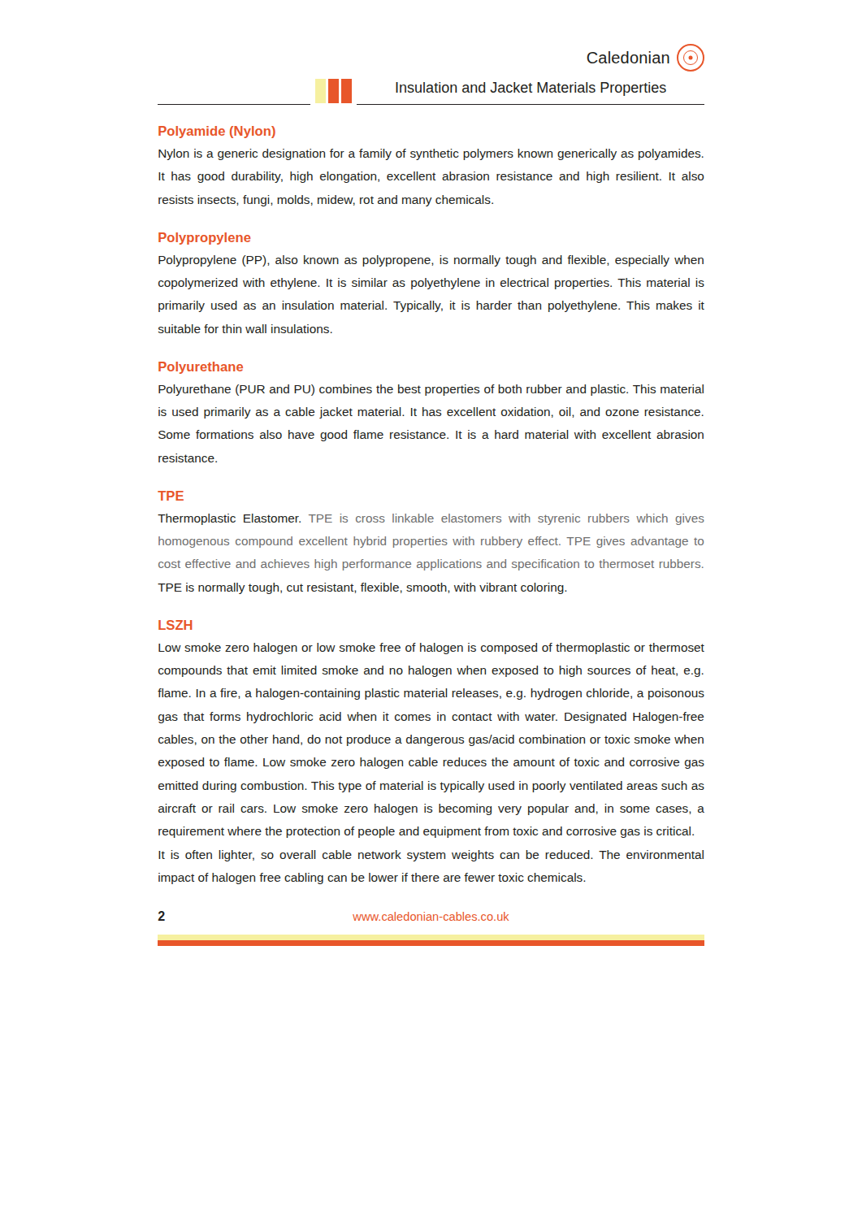Caledonian
Insulation and Jacket Materials Properties
Polyamide (Nylon)
Nylon is a generic designation for a family of synthetic polymers known generically as polyamides. It has good durability, high elongation, excellent abrasion resistance and high resilient. It also resists insects, fungi, molds, midew, rot and many chemicals.
Polypropylene
Polypropylene (PP), also known as polypropene, is normally tough and flexible, especially when copolymerized with ethylene. It is similar as polyethylene in electrical properties. This material is primarily used as an insulation material. Typically, it is harder than polyethylene. This makes it suitable for thin wall insulations.
Polyurethane
Polyurethane (PUR and PU) combines the best properties of both rubber and plastic. This material is used primarily as a cable jacket material. It has excellent oxidation, oil, and ozone resistance. Some formations also have good flame resistance. It is a hard material with excellent abrasion resistance.
TPE
Thermoplastic Elastomer. TPE is cross linkable elastomers with styrenic rubbers which gives homogenous compound excellent hybrid properties with rubbery effect. TPE gives advantage to cost effective and achieves high performance applications and specification to thermoset rubbers. TPE is normally tough, cut resistant, flexible, smooth, with vibrant coloring.
LSZH
Low smoke zero halogen or low smoke free of halogen is composed of thermoplastic or thermoset compounds that emit limited smoke and no halogen when exposed to high sources of heat, e.g. flame. In a fire, a halogen-containing plastic material releases, e.g. hydrogen chloride, a poisonous gas that forms hydrochloric acid when it comes in contact with water. Designated Halogen-free cables, on the other hand, do not produce a dangerous gas/acid combination or toxic smoke when exposed to flame. Low smoke zero halogen cable reduces the amount of toxic and corrosive gas emitted during combustion. This type of material is typically used in poorly ventilated areas such as aircraft or rail cars. Low smoke zero halogen is becoming very popular and, in some cases, a requirement where the protection of people and equipment from toxic and corrosive gas is critical.
It is often lighter, so overall cable network system weights can be reduced. The environmental impact of halogen free cabling can be lower if there are fewer toxic chemicals.
2
www.caledonian-cables.co.uk